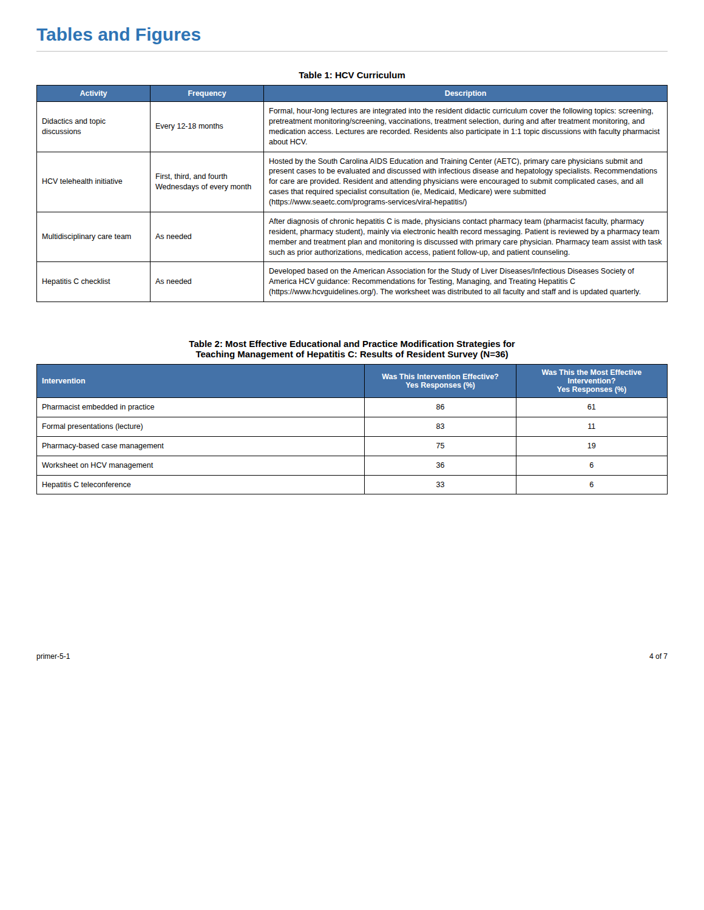Tables and Figures
Table 1: HCV Curriculum
| Activity | Frequency | Description |
| --- | --- | --- |
| Didactics and topic discussions | Every 12-18 months | Formal, hour-long lectures are integrated into the resident didactic curriculum cover the following topics: screening, pretreatment monitoring/screening, vaccinations, treatment selection, during and after treatment monitoring, and medication access. Lectures are recorded. Residents also participate in 1:1 topic discussions with faculty pharmacist about HCV. |
| HCV telehealth initiative | First, third, and fourth Wednesdays of every month | Hosted by the South Carolina AIDS Education and Training Center (AETC), primary care physicians submit and present cases to be evaluated and discussed with infectious disease and hepatology specialists. Recommendations for care are provided. Resident and attending physicians were encouraged to submit complicated cases, and all cases that required specialist consultation (ie, Medicaid, Medicare) were submitted (https://www.seaetc.com/programs-services/viral-hepatitis/) |
| Multidisciplinary care team | As needed | After diagnosis of chronic hepatitis C is made, physicians contact pharmacy team (pharmacist faculty, pharmacy resident, pharmacy student), mainly via electronic health record messaging. Patient is reviewed by a pharmacy team member and treatment plan and monitoring is discussed with primary care physician. Pharmacy team assist with task such as prior authorizations, medication access, patient follow-up, and patient counseling. |
| Hepatitis C checklist | As needed | Developed based on the American Association for the Study of Liver Diseases/Infectious Diseases Society of America HCV guidance: Recommendations for Testing, Managing, and Treating Hepatitis C (https://www.hcvguidelines.org/). The worksheet was distributed to all faculty and staff and is updated quarterly. |
Table 2: Most Effective Educational and Practice Modification Strategies for
Teaching Management of Hepatitis C: Results of Resident Survey (N=36)
| Intervention | Was This Intervention Effective? Yes Responses (%) | Was This the Most Effective Intervention? Yes Responses (%) |
| --- | --- | --- |
| Pharmacist embedded in practice | 86 | 61 |
| Formal presentations (lecture) | 83 | 11 |
| Pharmacy-based case management | 75 | 19 |
| Worksheet on HCV management | 36 | 6 |
| Hepatitis C teleconference | 33 | 6 |
primer-5-1 4 of 7